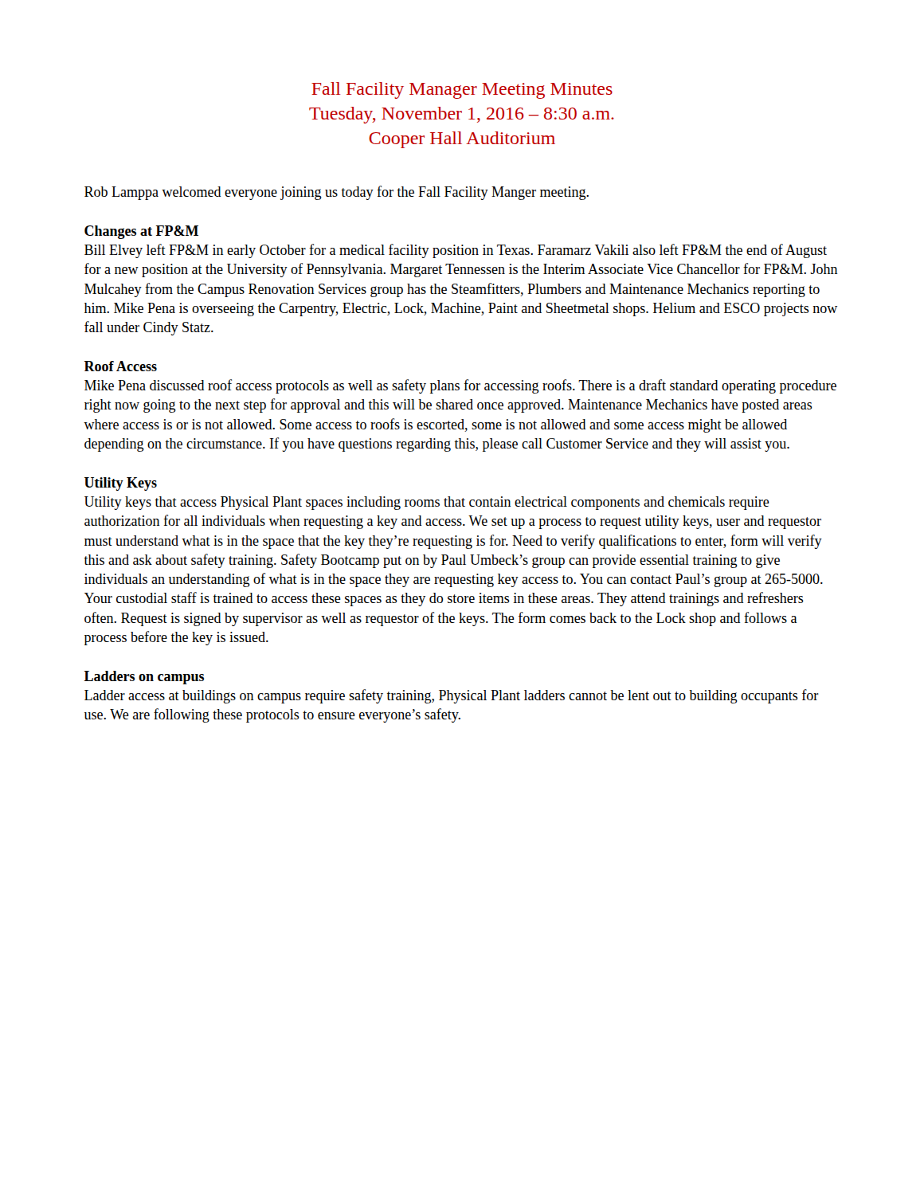Fall Facility Manager Meeting Minutes Tuesday, November 1, 2016 – 8:30 a.m. Cooper Hall Auditorium
Rob Lamppa welcomed everyone joining us today for the Fall Facility Manger meeting.
Changes at FP&M
Bill Elvey left FP&M in early October for a medical facility position in Texas. Faramarz Vakili also left FP&M the end of August for a new position at the University of Pennsylvania. Margaret Tennessen is the Interim Associate Vice Chancellor for FP&M. John Mulcahey from the Campus Renovation Services group has the Steamfitters, Plumbers and Maintenance Mechanics reporting to him. Mike Pena is overseeing the Carpentry, Electric, Lock, Machine, Paint and Sheetmetal shops. Helium and ESCO projects now fall under Cindy Statz.
Roof Access
Mike Pena discussed roof access protocols as well as safety plans for accessing roofs. There is a draft standard operating procedure right now going to the next step for approval and this will be shared once approved. Maintenance Mechanics have posted areas where access is or is not allowed. Some access to roofs is escorted, some is not allowed and some access might be allowed depending on the circumstance. If you have questions regarding this, please call Customer Service and they will assist you.
Utility Keys
Utility keys that access Physical Plant spaces including rooms that contain electrical components and chemicals require authorization for all individuals when requesting a key and access. We set up a process to request utility keys, user and requestor must understand what is in the space that the key they’re requesting is for. Need to verify qualifications to enter, form will verify this and ask about safety training. Safety Bootcamp put on by Paul Umbeck’s group can provide essential training to give individuals an understanding of what is in the space they are requesting key access to. You can contact Paul’s group at 265-5000. Your custodial staff is trained to access these spaces as they do store items in these areas. They attend trainings and refreshers often. Request is signed by supervisor as well as requestor of the keys. The form comes back to the Lock shop and follows a process before the key is issued.
Ladders on campus
Ladder access at buildings on campus require safety training, Physical Plant ladders cannot be lent out to building occupants for use. We are following these protocols to ensure everyone’s safety.